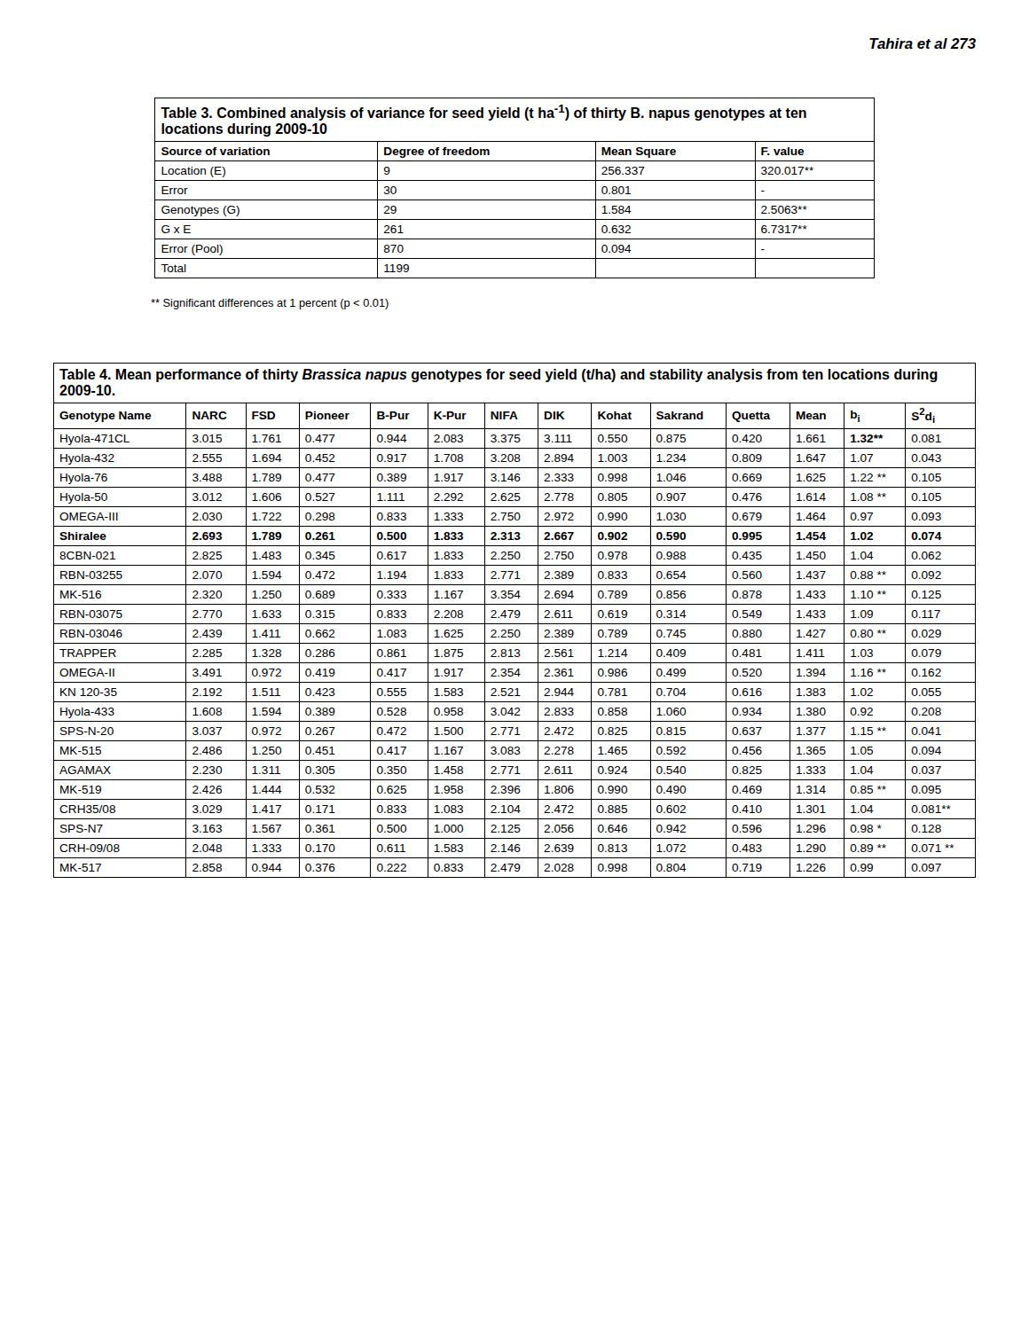Tahira et al 273
Table 3. Combined analysis of variance for seed yield (t ha -1 ) of thirty B. napus genotypes at ten locations during 2009-10
| Source of variation | Degree of freedom | Mean Square | F. value |
| --- | --- | --- | --- |
| Location (E) | 9 | 256.337 | 320.017** |
| Error | 30 | 0.801 | - |
| Genotypes (G) | 29 | 1.584 | 2.5063** |
| G x E | 261 | 0.632 | 6.7317** |
| Error (Pool) | 870 | 0.094 | - |
| Total | 1199 | | |
** Significant differences at 1 percent (p < 0.01)
Table 4. Mean performance of thirty Brassica napus genotypes for seed yield (t/ha) and stability analysis from ten locations during 2009-10.
| Genotype Name | NARC | FSD | Pioneer | B-Pur | K-Pur | NIFA | DIK | Kohat | Sakrand | Quetta | Mean | b i | S 2 d i |
| --- | --- | --- | --- | --- | --- | --- | --- | --- | --- | --- | --- | --- | --- |
| Hyola-471CL | 3.015 | 1.761 | 0.477 | 0.944 | 2.083 | 3.375 | 3.111 | 0.550 | 0.875 | 0.420 | 1.661 | 1.32** | 0.081 |
| Hyola-432 | 2.555 | 1.694 | 0.452 | 0.917 | 1.708 | 3.208 | 2.894 | 1.003 | 1.234 | 0.809 | 1.647 | 1.07 | 0.043 |
| Hyola-76 | 3.488 | 1.789 | 0.477 | 0.389 | 1.917 | 3.146 | 2.333 | 0.998 | 1.046 | 0.669 | 1.625 | 1.22 ** | 0.105 |
| Hyola-50 | 3.012 | 1.606 | 0.527 | 1.111 | 2.292 | 2.625 | 2.778 | 0.805 | 0.907 | 0.476 | 1.614 | 1.08 ** | 0.105 |
| OMEGA-III | 2.030 | 1.722 | 0.298 | 0.833 | 1.333 | 2.750 | 2.972 | 0.990 | 1.030 | 0.679 | 1.464 | 0.97 | 0.093 |
| Shiralee | 2.693 | 1.789 | 0.261 | 0.500 | 1.833 | 2.313 | 2.667 | 0.902 | 0.590 | 0.995 | 1.454 | 1.02 | 0.074 |
| 8CBN-021 | 2.825 | 1.483 | 0.345 | 0.617 | 1.833 | 2.250 | 2.750 | 0.978 | 0.988 | 0.435 | 1.450 | 1.04 | 0.062 |
| RBN-03255 | 2.070 | 1.594 | 0.472 | 1.194 | 1.833 | 2.771 | 2.389 | 0.833 | 0.654 | 0.560 | 1.437 | 0.88 ** | 0.092 |
| MK-516 | 2.320 | 1.250 | 0.689 | 0.333 | 1.167 | 3.354 | 2.694 | 0.789 | 0.856 | 0.878 | 1.433 | 1.10 ** | 0.125 |
| RBN-03075 | 2.770 | 1.633 | 0.315 | 0.833 | 2.208 | 2.479 | 2.611 | 0.619 | 0.314 | 0.549 | 1.433 | 1.09 | 0.117 |
| RBN-03046 | 2.439 | 1.411 | 0.662 | 1.083 | 1.625 | 2.250 | 2.389 | 0.789 | 0.745 | 0.880 | 1.427 | 0.80 ** | 0.029 |
| TRAPPER | 2.285 | 1.328 | 0.286 | 0.861 | 1.875 | 2.813 | 2.561 | 1.214 | 0.409 | 0.481 | 1.411 | 1.03 | 0.079 |
| OMEGA-II | 3.491 | 0.972 | 0.419 | 0.417 | 1.917 | 2.354 | 2.361 | 0.986 | 0.499 | 0.520 | 1.394 | 1.16 ** | 0.162 |
| KN 120-35 | 2.192 | 1.511 | 0.423 | 0.555 | 1.583 | 2.521 | 2.944 | 0.781 | 0.704 | 0.616 | 1.383 | 1.02 | 0.055 |
| Hyola-433 | 1.608 | 1.594 | 0.389 | 0.528 | 0.958 | 3.042 | 2.833 | 0.858 | 1.060 | 0.934 | 1.380 | 0.92 | 0.208 |
| SPS-N-20 | 3.037 | 0.972 | 0.267 | 0.472 | 1.500 | 2.771 | 2.472 | 0.825 | 0.815 | 0.637 | 1.377 | 1.15 ** | 0.041 |
| MK-515 | 2.486 | 1.250 | 0.451 | 0.417 | 1.167 | 3.083 | 2.278 | 1.465 | 0.592 | 0.456 | 1.365 | 1.05 | 0.094 |
| AGAMAX | 2.230 | 1.311 | 0.305 | 0.350 | 1.458 | 2.771 | 2.611 | 0.924 | 0.540 | 0.825 | 1.333 | 1.04 | 0.037 |
| MK-519 | 2.426 | 1.444 | 0.532 | 0.625 | 1.958 | 2.396 | 1.806 | 0.990 | 0.490 | 0.469 | 1.314 | 0.85 ** | 0.095 |
| CRH35/08 | 3.029 | 1.417 | 0.171 | 0.833 | 1.083 | 2.104 | 2.472 | 0.885 | 0.602 | 0.410 | 1.301 | 1.04 | 0.081** |
| SPS-N7 | 3.163 | 1.567 | 0.361 | 0.500 | 1.000 | 2.125 | 2.056 | 0.646 | 0.942 | 0.596 | 1.296 | 0.98 * | 0.128 |
| CRH-09/08 | 2.048 | 1.333 | 0.170 | 0.611 | 1.583 | 2.146 | 2.639 | 0.813 | 1.072 | 0.483 | 1.290 | 0.89 ** | 0.071 ** |
| MK-517 | 2.858 | 0.944 | 0.376 | 0.222 | 0.833 | 2.479 | 2.028 | 0.998 | 0.804 | 0.719 | 1.226 | 0.99 | 0.097 |